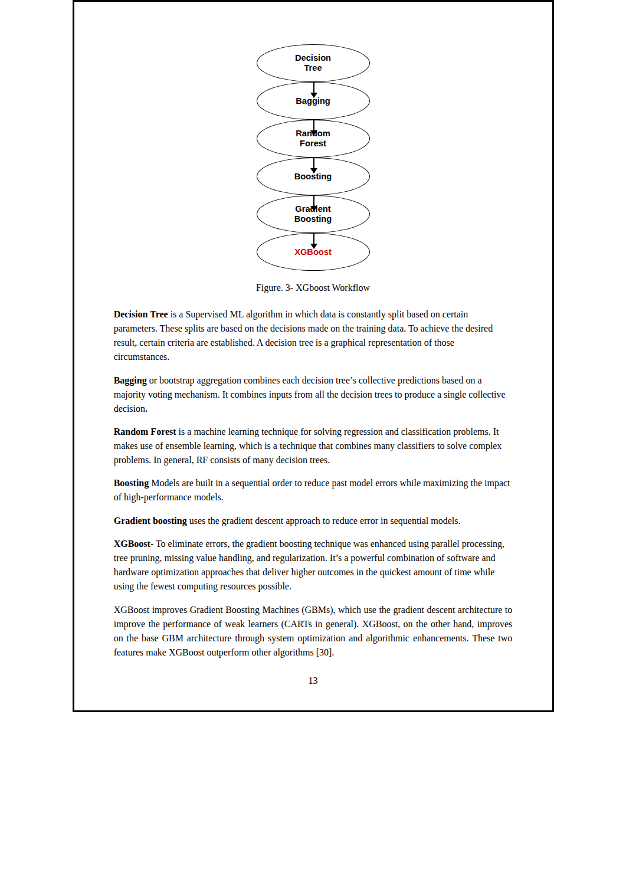Decision
Tree
Bagging
Random
Forest
Boosting
Gradient
Boosting
XGBoost
Figure. 3- XGboost Workflow
Decision Tree is a Supervised ML algorithm in which data is constantly split based on certain parameters. These splits are based on the decisions made on the training data. To achieve the desired result, certain criteria are established. A decision tree is a graphical representation of those circumstances.
Bagging or bootstrap aggregation combines each decision tree’s collective predictions based on a majority voting mechanism. It combines inputs from all the decision trees to produce a single collective decision.
Random Forest is a machine learning technique for solving regression and classification problems. It makes use of ensemble learning, which is a technique that combines many classifiers to solve complex problems. In general, RF consists of many decision trees.
Boosting Models are built in a sequential order to reduce past model errors while maximizing the impact of high-performance models.
Gradient boosting uses the gradient descent approach to reduce error in sequential models.
XGBoost- To eliminate errors, the gradient boosting technique was enhanced using parallel processing, tree pruning, missing value handling, and regularization. It’s a powerful combination of software and hardware optimization approaches that deliver higher outcomes in the quickest amount of time while using the fewest computing resources possible.
XGBoost improves Gradient Boosting Machines (GBMs), which use the gradient descent architecture to improve the performance of weak learners (CARTs in general). XGBoost, on the other hand, improves on the base GBM architecture through system optimization and algorithmic enhancements. These two features make XGBoost outperform other algorithms [30].
13